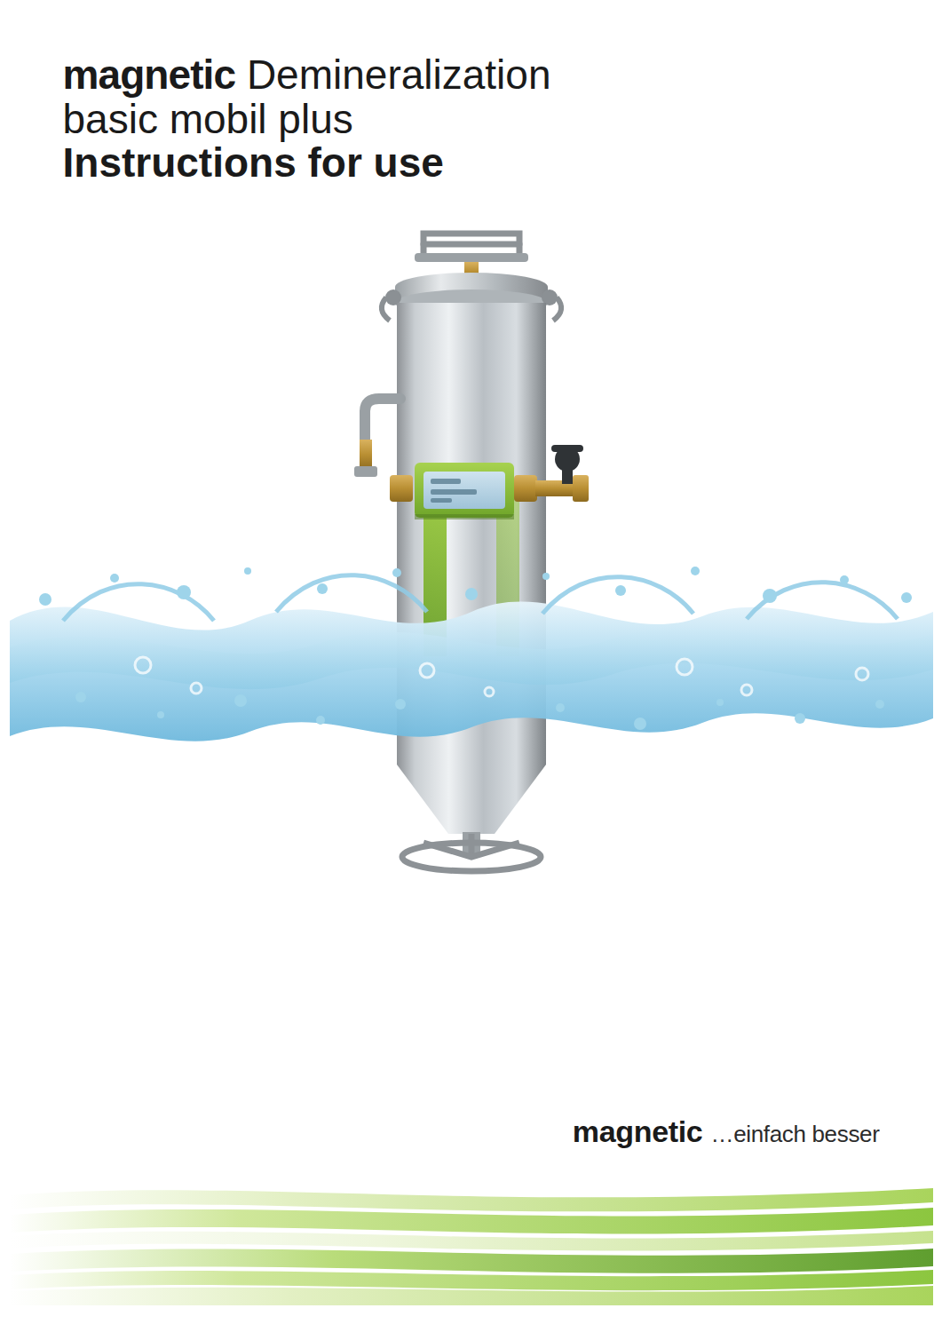magnetic Demineralization basic mobil plus Instructions for use
magnetic …einfach besser